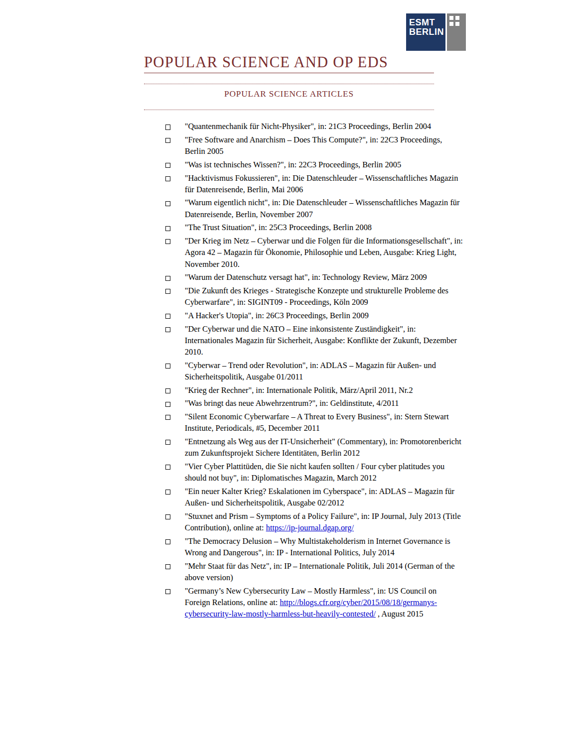ESMT
BERLIN
POPULAR SCIENCE AND OP EDS
POPULAR SCIENCE ARTICLES
"Quantenmechanik für Nicht-Physiker", in: 21C3 Proceedings, Berlin 2004
"Free Software and Anarchism – Does This Compute?", in: 22C3 Proceedings, Berlin 2005
"Was ist technisches Wissen?", in: 22C3 Proceedings, Berlin 2005
"Hacktivismus Fokussieren", in: Die Datenschleuder – Wissenschaftliches Magazin für Datenreisende, Berlin, Mai 2006
"Warum eigentlich nicht", in: Die Datenschleuder – Wissenschaftliches Magazin für Datenreisende, Berlin, November 2007
"The Trust Situation", in: 25C3 Proceedings, Berlin 2008
"Der Krieg im Netz – Cyberwar und die Folgen für die Informationsgesellschaft", in: Agora 42 – Magazin für Ökonomie, Philosophie und Leben, Ausgabe: Krieg Light, November 2010.
"Warum der Datenschutz versagt hat", in: Technology Review, März 2009
"Die Zukunft des Krieges - Strategische Konzepte und strukturelle Probleme des Cyberwarfare", in: SIGINT09 - Proceedings, Köln 2009
"A Hacker's Utopia", in: 26C3 Proceedings, Berlin 2009
"Der Cyberwar und die NATO – Eine inkonsistente Zuständigkeit", in: Internationales Magazin für Sicherheit, Ausgabe: Konflikte der Zukunft, Dezember 2010.
"Cyberwar – Trend oder Revolution", in: ADLAS – Magazin für Außen- und Sicherheitspolitik, Ausgabe 01/2011
"Krieg der Rechner", in: Internationale Politik, März/April 2011, Nr.2
"Was bringt das neue Abwehrzentrum?", in: Geldinstitute, 4/2011
"Silent Economic Cyberwarfare – A Threat to Every Business", in: Stern Stewart Institute, Periodicals, #5, December 2011
"Entnetzung als Weg aus der IT-Unsicherheit" (Commentary), in: Promotorenbericht zum Zukunftsprojekt Sichere Identitäten, Berlin 2012
"Vier Cyber Plattitüden, die Sie nicht kaufen sollten / Four cyber platitudes you should not buy", in: Diplomatisches Magazin, March 2012
"Ein neuer Kalter Krieg? Eskalationen im Cyberspace", in: ADLAS – Magazin für Außen- und Sicherheitspolitik, Ausgabe 02/2012
"Stuxnet and Prism – Symptoms of a Policy Failure", in: IP Journal, July 2013 (Title Contribution), online at: https://ip-journal.dgap.org/
"The Democracy Delusion – Why Multistakeholderism in Internet Governance is Wrong and Dangerous", in: IP - International Politics, July 2014
"Mehr Staat für das Netz", in: IP – Internationale Politik, Juli 2014 (German of the above version)
"Germany’s New Cybersecurity Law – Mostly Harmless", in: US Council on Foreign Relations, online at: http://blogs.cfr.org/cyber/2015/08/18/germanys-cybersecurity-law-mostly-harmless-but-heavily-contested/ , August 2015